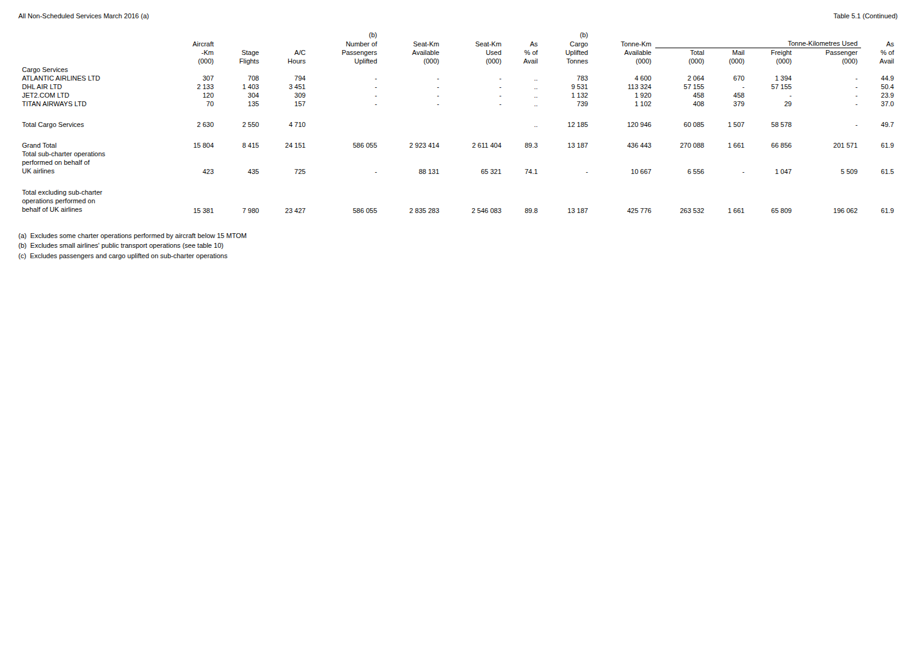All Non-Scheduled Services March 2016 (a)
Table 5.1 (Continued)
| | | | | (b) | | | | (b) | | | | | | |
| --- | --- | --- | --- | --- | --- | --- | --- | --- | --- | --- | --- | --- | --- | --- |
| | Aircraft | | | Number of | Seat-Km | Seat-Km | As | Cargo | Tonne-Km | Tonne-Kilometres Used | As |
| | -Km | Stage | A/C | Passengers | Available | Used | % of | Uplifted | Available | Total | Mail | Freight | Passenger | % of |
| | (000) | Flights | Hours | Uplifted | (000) | (000) | Avail | Tonnes | (000) | (000) | (000) | (000) | (000) | Avail |
| Cargo Services |
| ATLANTIC AIRLINES LTD | 307 | 708 | 794 | - | - | - | .. | 783 | 4 600 | 2 064 | 670 | 1 394 | - | 44.9 |
| DHL AIR LTD | 2 133 | 1 403 | 3 451 | - | - | - | .. | 9 531 | 113 324 | 57 155 | - | 57 155 | - | 50.4 |
| JET2.COM LTD | 120 | 304 | 309 | - | - | - | .. | 1 132 | 1 920 | 458 | 458 | - | - | 23.9 |
| TITAN AIRWAYS LTD | 70 | 135 | 157 | - | - | - | .. | 739 | 1 102 | 408 | 379 | 29 | - | 37.0 |
| Total Cargo Services | 2 630 | 2 550 | 4 710 | | | | .. | 12 185 | 120 946 | 60 085 | 1 507 | 58 578 | - | 49.7 |
| Grand Total | 15 804 | 8 415 | 24 151 | 586 055 | 2 923 414 | 2 611 404 | 89.3 | 13 187 | 436 443 | 270 088 | 1 661 | 66 856 | 201 571 | 61.9 |
| Total sub-charter operations performed on behalf of UK airlines | 423 | 435 | 725 | - | 88 131 | 65 321 | 74.1 | - | 10 667 | 6 556 | - | 1 047 | 5 509 | 61.5 |
| Total excluding sub-charter operations performed on behalf of UK airlines | 15 381 | 7 980 | 23 427 | 586 055 | 2 835 283 | 2 546 083 | 89.8 | 13 187 | 425 776 | 263 532 | 1 661 | 65 809 | 196 062 | 61.9 |
(a) Excludes some charter operations performed by aircraft below 15 MTOM
(b) Excludes small airlines' public transport operations (see table 10)
(c) Excludes passengers and cargo uplifted on sub-charter operations